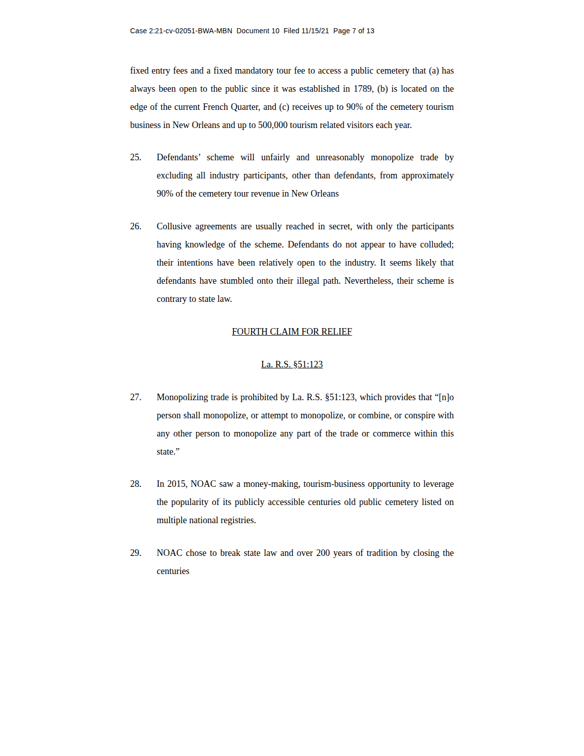Case 2:21-cv-02051-BWA-MBN Document 10 Filed 11/15/21 Page 7 of 13
fixed entry fees and a fixed mandatory tour fee to access a public cemetery that (a) has always been open to the public since it was established in 1789, (b) is located on the edge of the current French Quarter, and (c) receives up to 90% of the cemetery tourism business in New Orleans and up to 500,000 tourism related visitors each year.
25. Defendants’ scheme will unfairly and unreasonably monopolize trade by excluding all industry participants, other than defendants, from approximately 90% of the cemetery tour revenue in New Orleans
26. Collusive agreements are usually reached in secret, with only the participants having knowledge of the scheme. Defendants do not appear to have colluded; their intentions have been relatively open to the industry. It seems likely that defendants have stumbled onto their illegal path. Nevertheless, their scheme is contrary to state law.
FOURTH CLAIM FOR RELIEF
La. R.S. §51:123
27. Monopolizing trade is prohibited by La. R.S. §51:123, which provides that “[n]o person shall monopolize, or attempt to monopolize, or combine, or conspire with any other person to monopolize any part of the trade or commerce within this state.”
28. In 2015, NOAC saw a money-making, tourism-business opportunity to leverage the popularity of its publicly accessible centuries old public cemetery listed on multiple national registries.
29. NOAC chose to break state law and over 200 years of tradition by closing the centuries